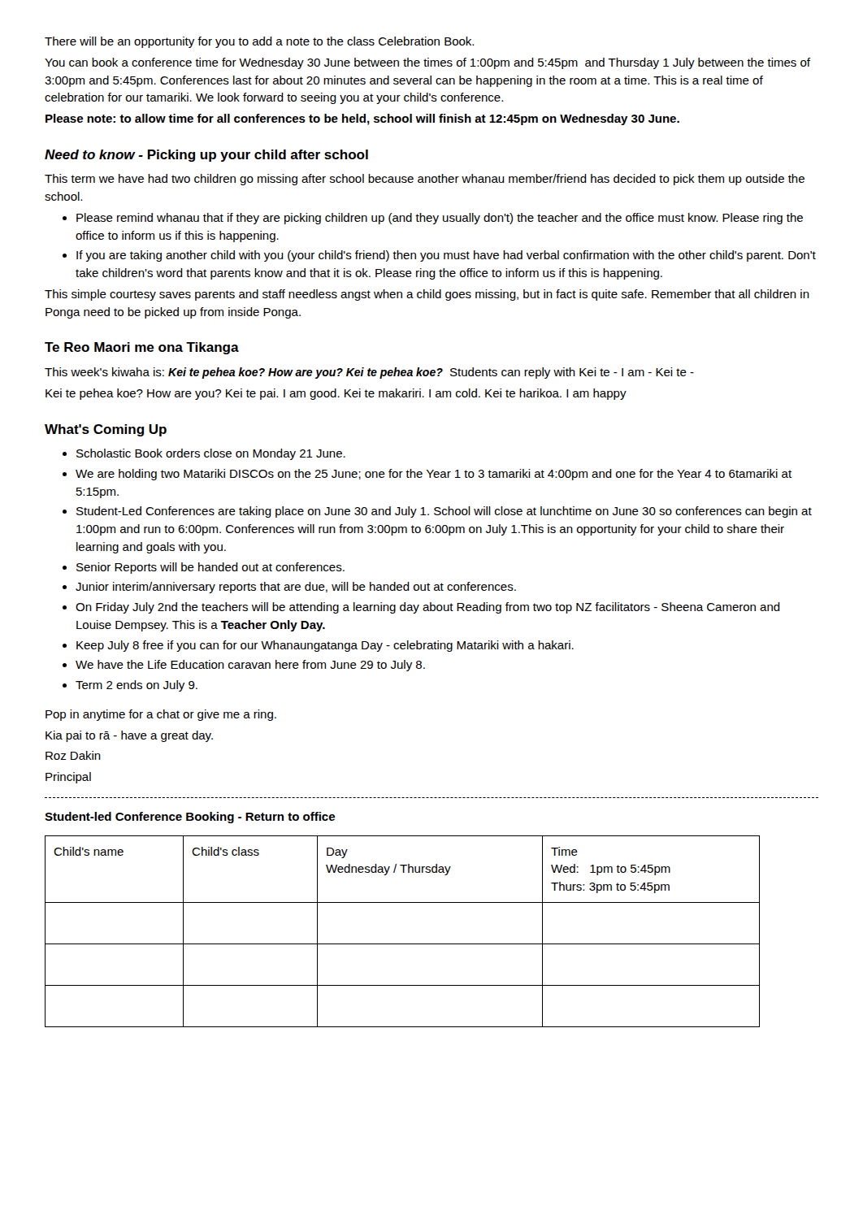There will be an opportunity for you to add a note to the class Celebration Book.
You can book a conference time for Wednesday 30 June between the times of 1:00pm and 5:45pm and Thursday 1 July between the times of 3:00pm and 5:45pm. Conferences last for about 20 minutes and several can be happening in the room at a time. This is a real time of celebration for our tamariki. We look forward to seeing you at your child's conference.
Please note: to allow time for all conferences to be held, school will finish at 12:45pm on Wednesday 30 June.
Need to know - Picking up your child after school
This term we have had two children go missing after school because another whanau member/friend has decided to pick them up outside the school.
Please remind whanau that if they are picking children up (and they usually don't) the teacher and the office must know. Please ring the office to inform us if this is happening.
If you are taking another child with you (your child's friend) then you must have had verbal confirmation with the other child's parent. Don't take children's word that parents know and that it is ok. Please ring the office to inform us if this is happening.
This simple courtesy saves parents and staff needless angst when a child goes missing, but in fact is quite safe. Remember that all children in Ponga need to be picked up from inside Ponga.
Te Reo Maori me ona Tikanga
This week's kiwaha is: Kei te pehea koe? How are you? Kei te pehea koe? Students can reply with Kei te - I am - Kei te -
Kei te pehea koe? How are you? Kei te pai. I am good. Kei te makariri. I am cold. Kei te harikoa. I am happy
What's Coming Up
Scholastic Book orders close on Monday 21 June.
We are holding two Matariki DISCOs on the 25 June; one for the Year 1 to 3 tamariki at 4:00pm and one for the Year 4 to 6tamariki at 5:15pm.
Student-Led Conferences are taking place on June 30 and July 1. School will close at lunchtime on June 30 so conferences can begin at 1:00pm and run to 6:00pm. Conferences will run from 3:00pm to 6:00pm on July 1.This is an opportunity for your child to share their learning and goals with you.
Senior Reports will be handed out at conferences.
Junior interim/anniversary reports that are due, will be handed out at conferences.
On Friday July 2nd the teachers will be attending a learning day about Reading from two top NZ facilitators - Sheena Cameron and Louise Dempsey. This is a Teacher Only Day.
Keep July 8 free if you can for our Whanaungatanga Day - celebrating Matariki with a hakari.
We have the Life Education caravan here from June 29 to July 8.
Term 2 ends on July 9.
Pop in anytime for a chat or give me a ring.
Kia pai to rā - have a great day.
Roz Dakin
Principal
Student-led Conference Booking - Return to office
| Child's name | Child's class | Day Wednesday / Thursday | Time Wed: 1pm to 5:45pm Thurs: 3pm to 5:45pm |
| --- | --- | --- | --- |